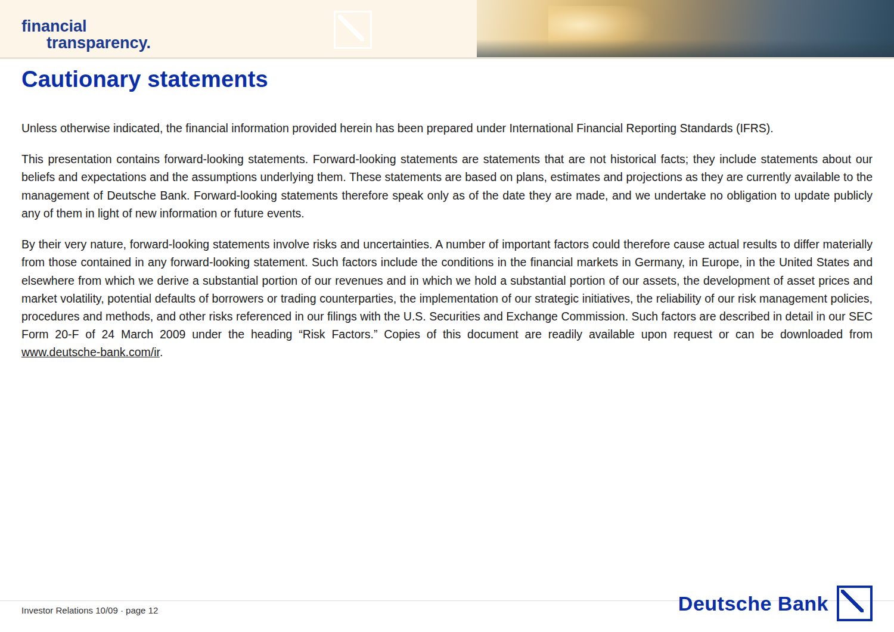financial
transparency.
Cautionary statements
Unless otherwise indicated, the financial information provided herein has been prepared under International Financial Reporting Standards (IFRS).
This presentation contains forward-looking statements. Forward-looking statements are statements that are not historical facts; they include statements about our beliefs and expectations and the assumptions underlying them. These statements are based on plans, estimates and projections as they are currently available to the management of Deutsche Bank. Forward-looking statements therefore speak only as of the date they are made, and we undertake no obligation to update publicly any of them in light of new information or future events.
By their very nature, forward-looking statements involve risks and uncertainties. A number of important factors could therefore cause actual results to differ materially from those contained in any forward-looking statement. Such factors include the conditions in the financial markets in Germany, in Europe, in the United States and elsewhere from which we derive a substantial portion of our revenues and in which we hold a substantial portion of our assets, the development of asset prices and market volatility, potential defaults of borrowers or trading counterparties, the implementation of our strategic initiatives, the reliability of our risk management policies, procedures and methods, and other risks referenced in our filings with the U.S. Securities and Exchange Commission. Such factors are described in detail in our SEC Form 20-F of 24 March 2009 under the heading “Risk Factors.” Copies of this document are readily available upon request or can be downloaded from www.deutsche-bank.com/ir.
Investor Relations 10/09 · page 12
Deutsche Bank